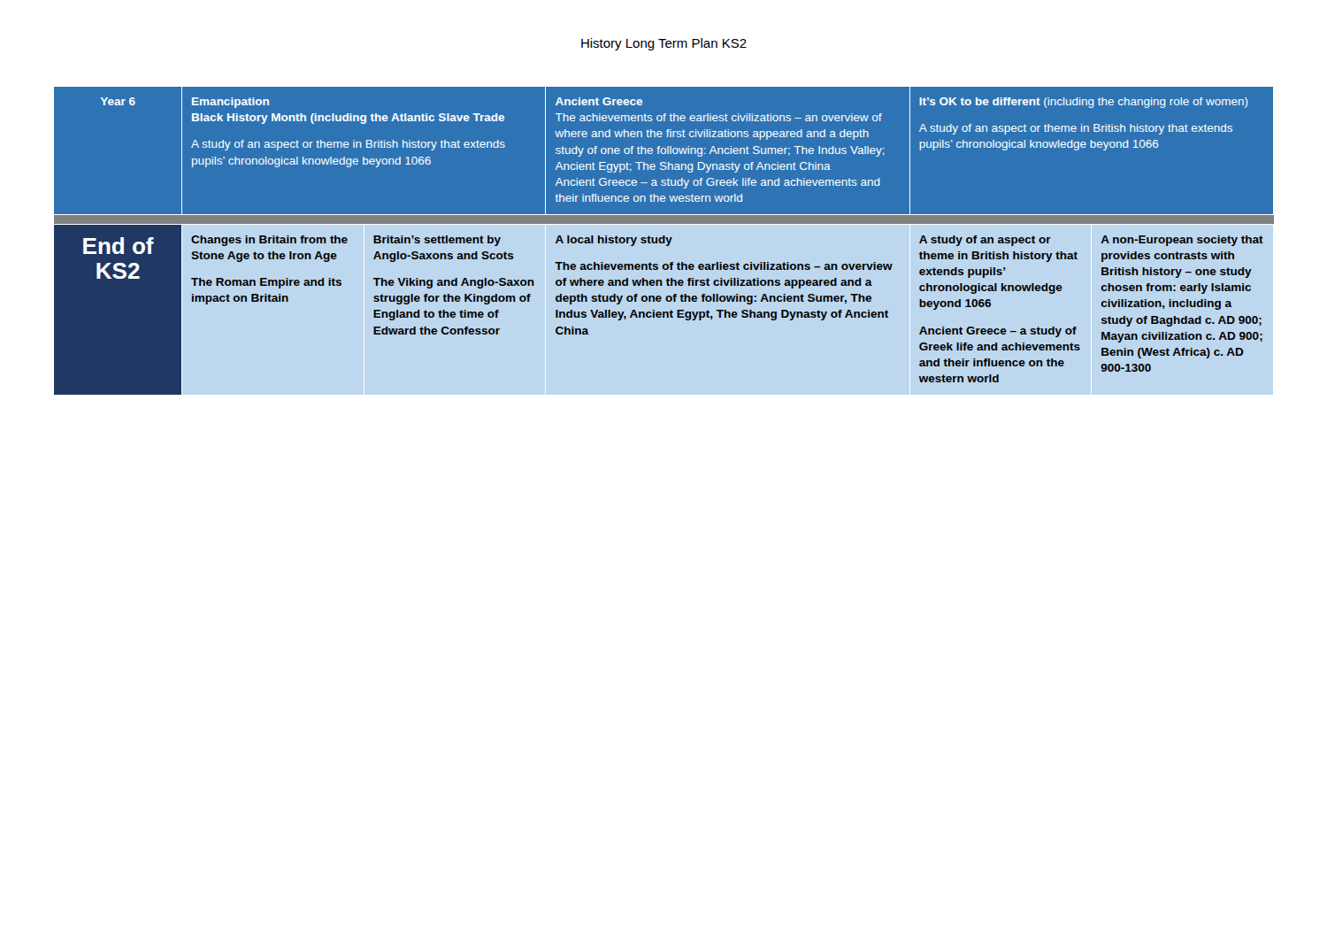History Long Term Plan KS2
| Year 6 | Emancipation Black History Month (including the Atlantic Slave Trade A study of an aspect or theme in British history that extends pupils’ chronological knowledge beyond 1066 | Ancient Greece The achievements of the earliest civilizations – an overview of where and when the first civilizations appeared and a depth study of one of the following: Ancient Sumer; The Indus Valley; Ancient Egypt; The Shang Dynasty of Ancient China Ancient Greece – a study of Greek life and achievements and their influence on the western world | It’s OK to be different (including the changing role of women) A study of an aspect or theme in British history that extends pupils’ chronological knowledge beyond 1066 |
| End of KS2 | Changes in Britain from the Stone Age to the Iron Age The Roman Empire and its impact on Britain | Britain’s settlement by Anglo-Saxons and Scots The Viking and Anglo-Saxon struggle for the Kingdom of England to the time of Edward the Confessor | A local history study The achievements of the earliest civilizations – an overview of where and when the first civilizations appeared and a depth study of one of the following: Ancient Sumer, The Indus Valley, Ancient Egypt, The Shang Dynasty of Ancient China | A study of an aspect or theme in British history that extends pupils’ chronological knowledge beyond 1066 Ancient Greece – a study of Greek life and achievements and their influence on the western world | A non-European society that provides contrasts with British history – one study chosen from: early Islamic civilization, including a study of Baghdad c. AD 900; Mayan civilization c. AD 900; Benin (West Africa) c. AD 900-1300 |